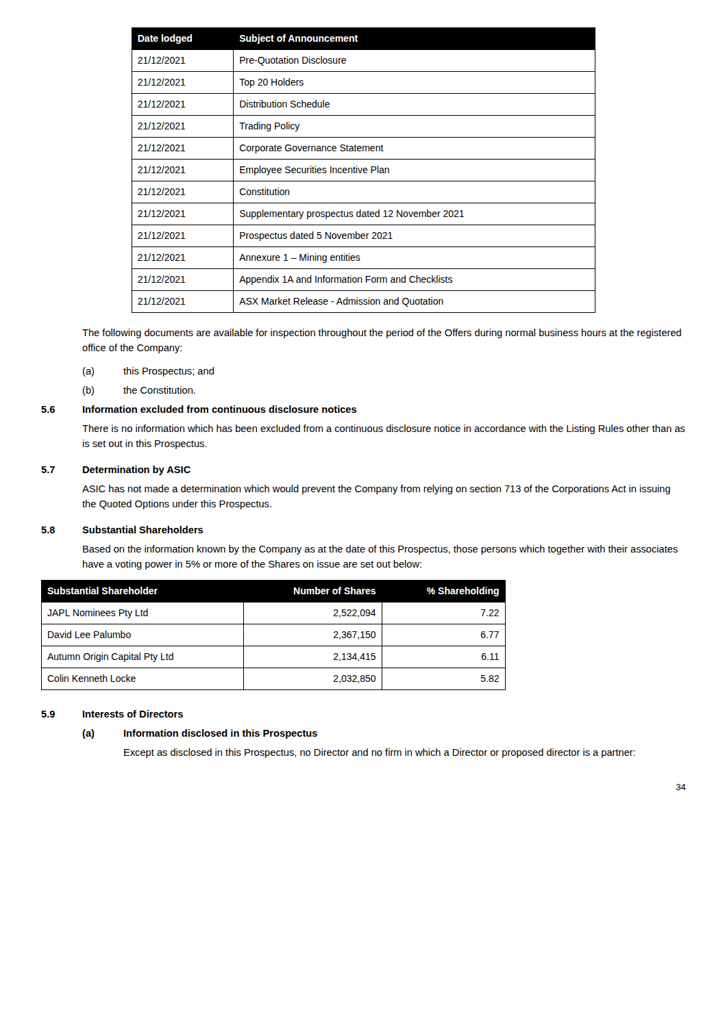| Date lodged | Subject of Announcement |
| --- | --- |
| 21/12/2021 | Pre-Quotation Disclosure |
| 21/12/2021 | Top 20 Holders |
| 21/12/2021 | Distribution Schedule |
| 21/12/2021 | Trading Policy |
| 21/12/2021 | Corporate Governance Statement |
| 21/12/2021 | Employee Securities Incentive Plan |
| 21/12/2021 | Constitution |
| 21/12/2021 | Supplementary prospectus dated 12 November 2021 |
| 21/12/2021 | Prospectus dated 5 November 2021 |
| 21/12/2021 | Annexure 1 – Mining entities |
| 21/12/2021 | Appendix 1A and Information Form and Checklists |
| 21/12/2021 | ASX Market Release - Admission and Quotation |
The following documents are available for inspection throughout the period of the Offers during normal business hours at the registered office of the Company:
(a) this Prospectus; and
(b) the Constitution.
5.6 Information excluded from continuous disclosure notices
There is no information which has been excluded from a continuous disclosure notice in accordance with the Listing Rules other than as is set out in this Prospectus.
5.7 Determination by ASIC
ASIC has not made a determination which would prevent the Company from relying on section 713 of the Corporations Act in issuing the Quoted Options under this Prospectus.
5.8 Substantial Shareholders
Based on the information known by the Company as at the date of this Prospectus, those persons which together with their associates have a voting power in 5% or more of the Shares on issue are set out below:
| Substantial Shareholder | Number of Shares | % Shareholding |
| --- | --- | --- |
| JAPL Nominees Pty Ltd | 2,522,094 | 7.22 |
| David Lee Palumbo | 2,367,150 | 6.77 |
| Autumn Origin Capital Pty Ltd | 2,134,415 | 6.11 |
| Colin Kenneth Locke | 2,032,850 | 5.82 |
5.9 Interests of Directors
(a) Information disclosed in this Prospectus
Except as disclosed in this Prospectus, no Director and no firm in which a Director or proposed director is a partner:
34